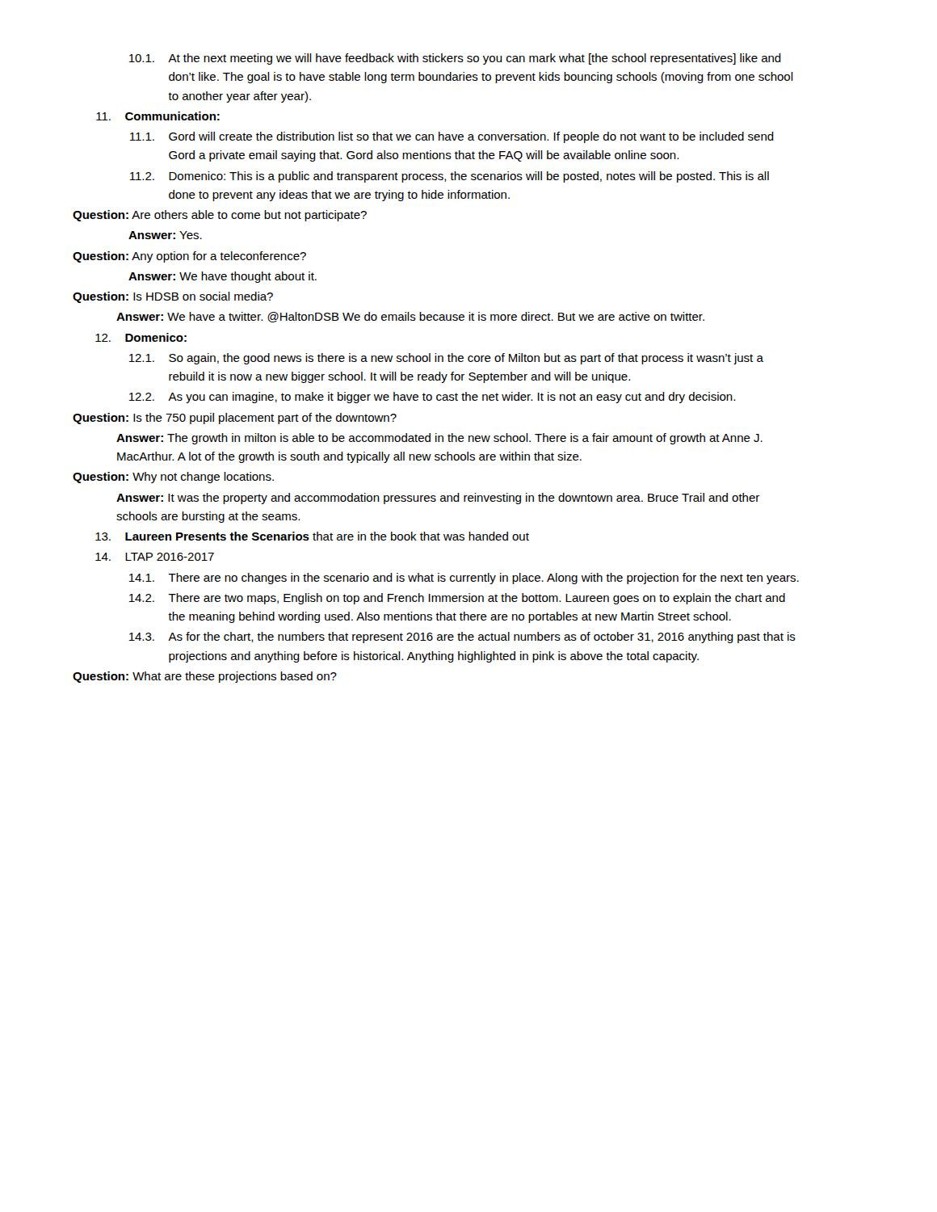10.1.
At the next meeting we will have feedback with stickers so you can mark what [the school representatives] like and don’t like. The goal is to have stable long term boundaries to prevent kids bouncing schools (moving from one school to another year after year).
11.
Communication:
11.1.
Gord will create the distribution list so that we can have a conversation. If people do not want to be included send Gord a private email saying that. Gord also mentions that the FAQ will be available online soon.
11.2.
Domenico: This is a public and transparent process, the scenarios will be posted, notes will be posted. This is all done to prevent any ideas that we are trying to hide information.
Question: Are others able to come but not participate?
Answer: Yes.
Question: Any option for a teleconference?
Answer: We have thought about it.
Question: Is HDSB on social media?
Answer: We have a twitter. @HaltonDSB We do emails because it is more direct. But we are active on twitter.
12.
Domenico:
12.1.
So again, the good news is there is a new school in the core of Milton but as part of that process it wasn’t just a rebuild it is now a new bigger school. It will be ready for September and will be unique.
12.2.
As you can imagine, to make it bigger we have to cast the net wider. It is not an easy cut and dry decision.
Question: Is the 750 pupil placement part of the downtown?
Answer: The growth in milton is able to be accommodated in the new school. There is a fair amount of growth at Anne J. MacArthur. A lot of the growth is south and typically all new schools are within that size.
Question: Why not change locations.
Answer: It was the property and accommodation pressures and reinvesting in the downtown area. Bruce Trail and other schools are bursting at the seams.
13.
Laureen Presents the Scenarios that are in the book that was handed out
14.
LTAP 2016-2017
14.1.
There are no changes in the scenario and is what is currently in place. Along with the projection for the next ten years.
14.2.
There are two maps, English on top and French Immersion at the bottom. Laureen goes on to explain the chart and the meaning behind wording used. Also mentions that there are no portables at new Martin Street school.
14.3.
As for the chart, the numbers that represent 2016 are the actual numbers as of october 31, 2016 anything past that is projections and anything before is historical. Anything highlighted in pink is above the total capacity.
Question: What are these projections based on?